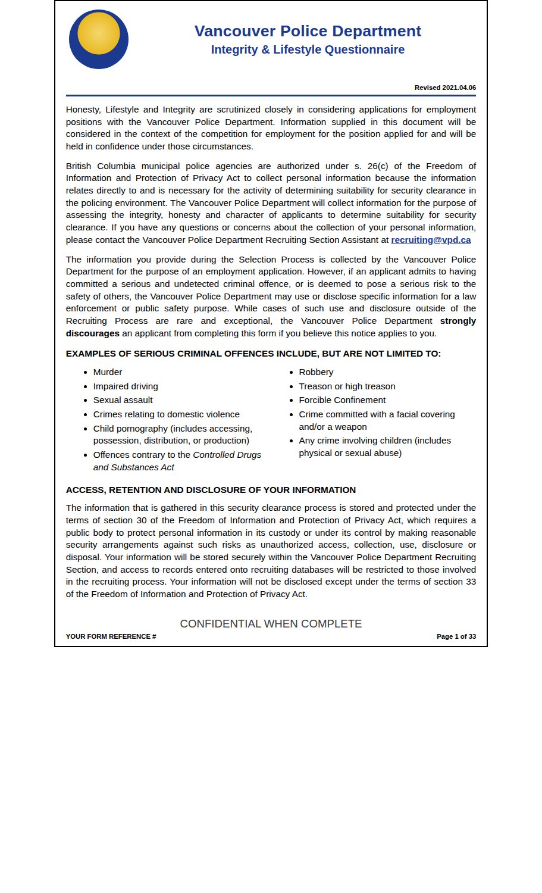Vancouver Police Department
Integrity & Lifestyle Questionnaire
Revised 2021.04.06
Honesty, Lifestyle and Integrity are scrutinized closely in considering applications for employment positions with the Vancouver Police Department. Information supplied in this document will be considered in the context of the competition for employment for the position applied for and will be held in confidence under those circumstances.
British Columbia municipal police agencies are authorized under s. 26(c) of the Freedom of Information and Protection of Privacy Act to collect personal information because the information relates directly to and is necessary for the activity of determining suitability for security clearance in the policing environment. The Vancouver Police Department will collect information for the purpose of assessing the integrity, honesty and character of applicants to determine suitability for security clearance. If you have any questions or concerns about the collection of your personal information, please contact the Vancouver Police Department Recruiting Section Assistant at recruiting@vpd.ca
The information you provide during the Selection Process is collected by the Vancouver Police Department for the purpose of an employment application. However, if an applicant admits to having committed a serious and undetected criminal offence, or is deemed to pose a serious risk to the safety of others, the Vancouver Police Department may use or disclose specific information for a law enforcement or public safety purpose. While cases of such use and disclosure outside of the Recruiting Process are rare and exceptional, the Vancouver Police Department strongly discourages an applicant from completing this form if you believe this notice applies to you.
Examples of serious criminal offences include, but are not limited to:
Murder
Impaired driving
Sexual assault
Crimes relating to domestic violence
Child pornography (includes accessing, possession, distribution, or production)
Offences contrary to the Controlled Drugs and Substances Act
Robbery
Treason or high treason
Forcible Confinement
Crime committed with a facial covering and/or a weapon
Any crime involving children (includes physical or sexual abuse)
Access, retention and disclosure of your information
The information that is gathered in this security clearance process is stored and protected under the terms of section 30 of the Freedom of Information and Protection of Privacy Act, which requires a public body to protect personal information in its custody or under its control by making reasonable security arrangements against such risks as unauthorized access, collection, use, disclosure or disposal. Your information will be stored securely within the Vancouver Police Department Recruiting Section, and access to records entered onto recruiting databases will be restricted to those involved in the recruiting process. Your information will not be disclosed except under the terms of section 33 of the Freedom of Information and Protection of Privacy Act.
CONFIDENTIAL WHEN COMPLETE
YOUR FORM REFERENCE # Page 1 of 33